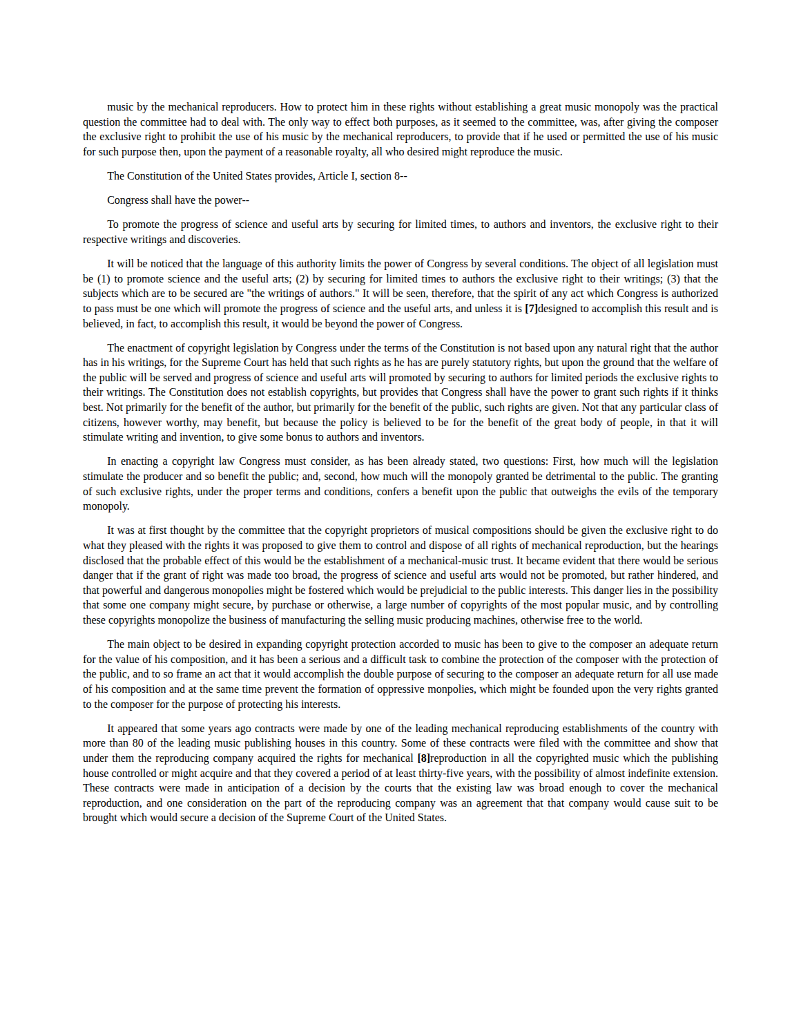music by the mechanical reproducers. How to protect him in these rights without establishing a great music monopoly was the practical question the committee had to deal with. The only way to effect both purposes, as it seemed to the committee, was, after giving the composer the exclusive right to prohibit the use of his music by the mechanical reproducers, to provide that if he used or permitted the use of his music for such purpose then, upon the payment of a reasonable royalty, all who desired might reproduce the music.
The Constitution of the United States provides, Article I, section 8--
Congress shall have the power--
To promote the progress of science and useful arts by securing for limited times, to authors and inventors, the exclusive right to their respective writings and discoveries.
It will be noticed that the language of this authority limits the power of Congress by several conditions. The object of all legislation must be (1) to promote science and the useful arts; (2) by securing for limited times to authors the exclusive right to their writings; (3) that the subjects which are to be secured are "the writings of authors." It will be seen, therefore, that the spirit of any act which Congress is authorized to pass must be one which will promote the progress of science and the useful arts, and unless it is [7] designed to accomplish this result and is believed, in fact, to accomplish this result, it would be beyond the power of Congress.
The enactment of copyright legislation by Congress under the terms of the Constitution is not based upon any natural right that the author has in his writings, for the Supreme Court has held that such rights as he has are purely statutory rights, but upon the ground that the welfare of the public will be served and progress of science and useful arts will promoted by securing to authors for limited periods the exclusive rights to their writings. The Constitution does not establish copyrights, but provides that Congress shall have the power to grant such rights if it thinks best. Not primarily for the benefit of the author, but primarily for the benefit of the public, such rights are given. Not that any particular class of citizens, however worthy, may benefit, but because the policy is believed to be for the benefit of the great body of people, in that it will stimulate writing and invention, to give some bonus to authors and inventors.
In enacting a copyright law Congress must consider, as has been already stated, two questions: First, how much will the legislation stimulate the producer and so benefit the public; and, second, how much will the monopoly granted be detrimental to the public. The granting of such exclusive rights, under the proper terms and conditions, confers a benefit upon the public that outweighs the evils of the temporary monopoly.
It was at first thought by the committee that the copyright proprietors of musical compositions should be given the exclusive right to do what they pleased with the rights it was proposed to give them to control and dispose of all rights of mechanical reproduction, but the hearings disclosed that the probable effect of this would be the establishment of a mechanical-music trust. It became evident that there would be serious danger that if the grant of right was made too broad, the progress of science and useful arts would not be promoted, but rather hindered, and that powerful and dangerous monopolies might be fostered which would be prejudicial to the public interests. This danger lies in the possibility that some one company might secure, by purchase or otherwise, a large number of copyrights of the most popular music, and by controlling these copyrights monopolize the business of manufacturing the selling music producing machines, otherwise free to the world.
The main object to be desired in expanding copyright protection accorded to music has been to give to the composer an adequate return for the value of his composition, and it has been a serious and a difficult task to combine the protection of the composer with the protection of the public, and to so frame an act that it would accomplish the double purpose of securing to the composer an adequate return for all use made of his composition and at the same time prevent the formation of oppressive monpolies, which might be founded upon the very rights granted to the composer for the purpose of protecting his interests.
It appeared that some years ago contracts were made by one of the leading mechanical reproducing establishments of the country with more than 80 of the leading music publishing houses in this country. Some of these contracts were filed with the committee and show that under them the reproducing company acquired the rights for mechanical [8] reproduction in all the copyrighted music which the publishing house controlled or might acquire and that they covered a period of at least thirty-five years, with the possibility of almost indefinite extension. These contracts were made in anticipation of a decision by the courts that the existing law was broad enough to cover the mechanical reproduction, and one consideration on the part of the reproducing company was an agreement that that company would cause suit to be brought which would secure a decision of the Supreme Court of the United States.